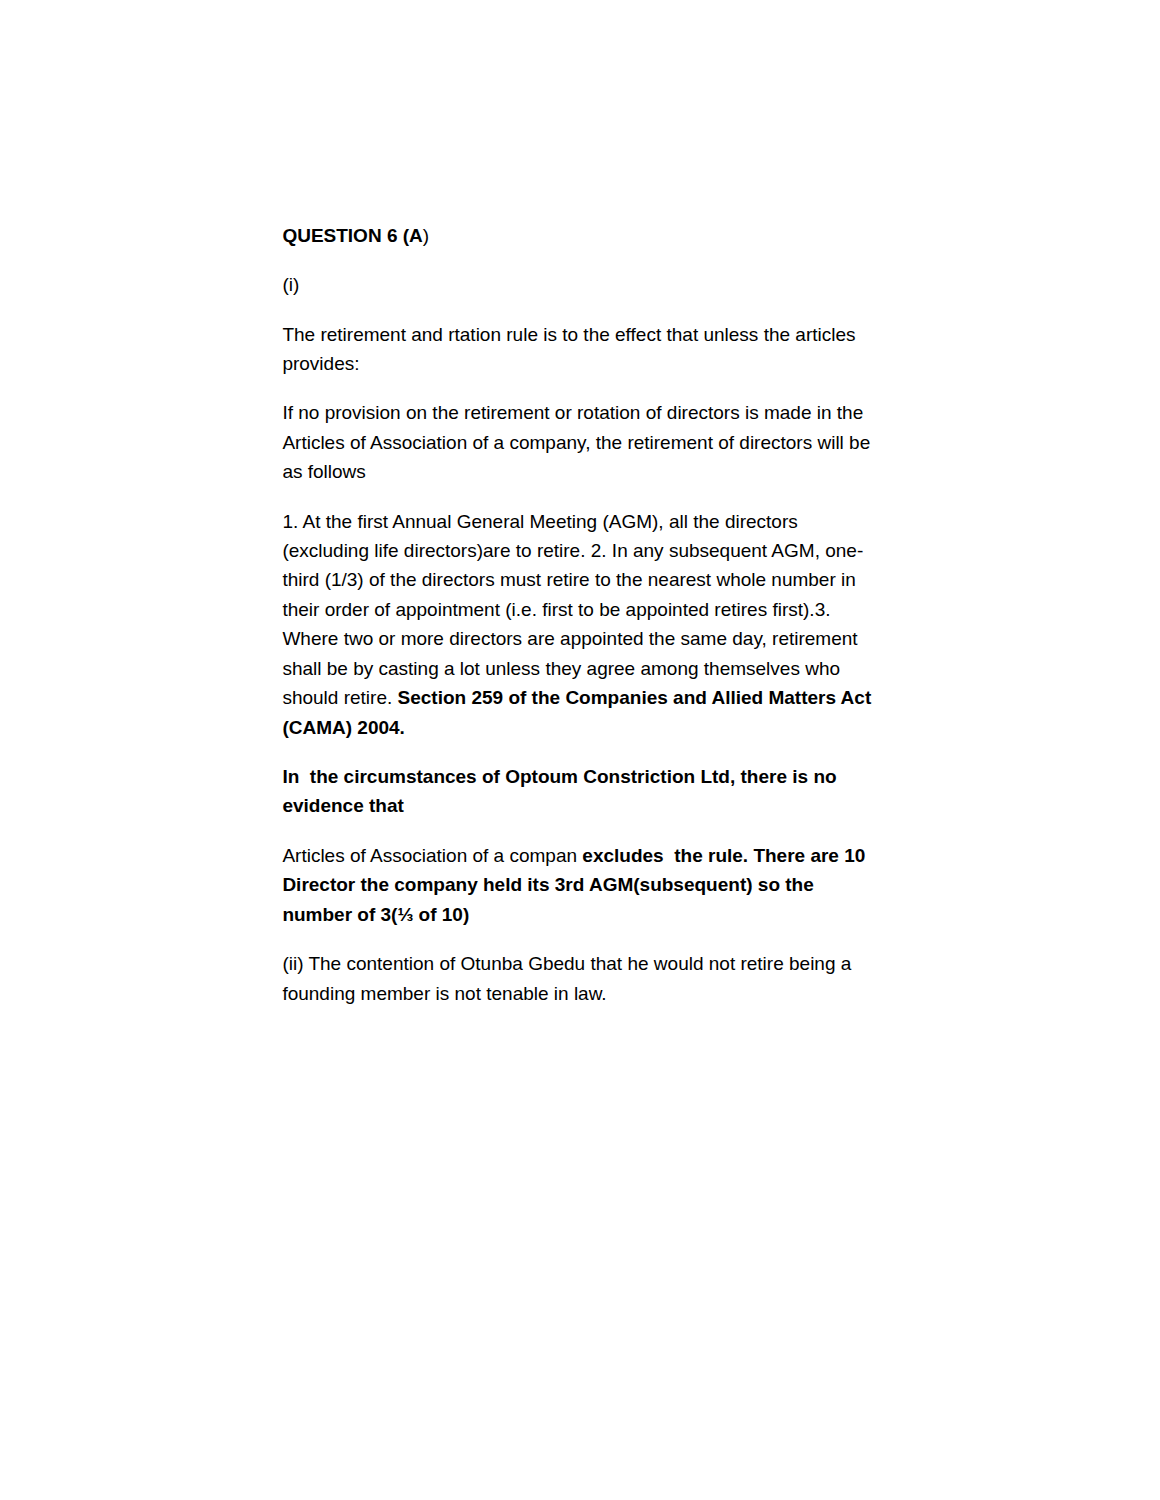QUESTION 6 (A)
(i)
The retirement and rtation rule is to the effect that unless the articles provides:
If no provision on the retirement or rotation of directors is made in the Articles of Association of a company, the retirement of directors will be as follows
1. At the first Annual General Meeting (AGM), all the directors (excluding life directors)are to retire. 2. In any subsequent AGM, one-third (1/3) of the directors must retire to the nearest whole number in their order of appointment (i.e. first to be appointed retires first).3. Where two or more directors are appointed the same day, retirement shall be by casting a lot unless they agree among themselves who should retire. Section 259 of the Companies and Allied Matters Act (CAMA) 2004.
In the circumstances of Optoum Constriction Ltd, there is no evidence that
Articles of Association of a compan excludes the rule. There are 10 Director the company held its 3rd AGM(subsequent) so the number of 3(⅓ of 10)
(ii) The contention of Otunba Gbedu that he would not retire being a founding member is not tenable in law.